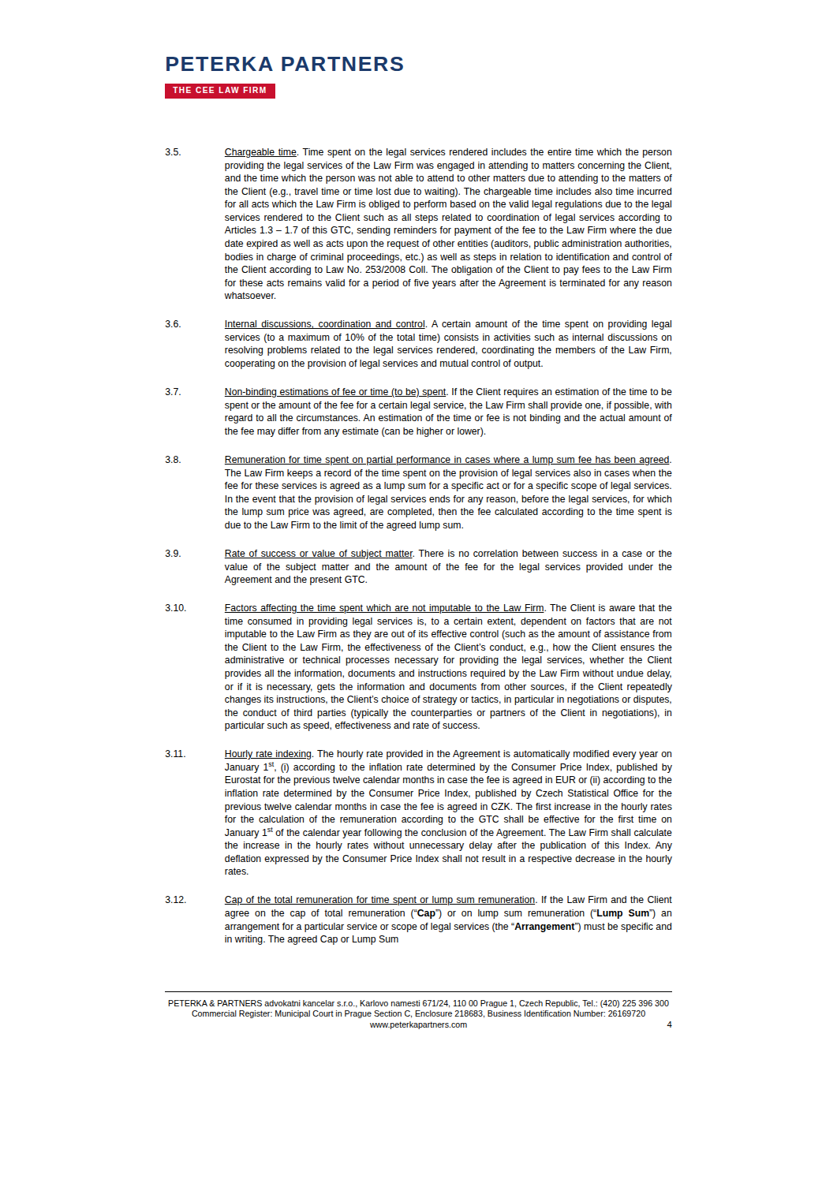PETERKA PARTNERS
The CEE Law Firm
3.5.
Chargeable time. Time spent on the legal services rendered includes the entire time which the person providing the legal services of the Law Firm was engaged in attending to matters concerning the Client, and the time which the person was not able to attend to other matters due to attending to the matters of the Client (e.g., travel time or time lost due to waiting). The chargeable time includes also time incurred for all acts which the Law Firm is obliged to perform based on the valid legal regulations due to the legal services rendered to the Client such as all steps related to coordination of legal services according to Articles 1.3 – 1.7 of this GTC, sending reminders for payment of the fee to the Law Firm where the due date expired as well as acts upon the request of other entities (auditors, public administration authorities, bodies in charge of criminal proceedings, etc.) as well as steps in relation to identification and control of the Client according to Law No. 253/2008 Coll. The obligation of the Client to pay fees to the Law Firm for these acts remains valid for a period of five years after the Agreement is terminated for any reason whatsoever.
3.6.
Internal discussions, coordination and control. A certain amount of the time spent on providing legal services (to a maximum of 10% of the total time) consists in activities such as internal discussions on resolving problems related to the legal services rendered, coordinating the members of the Law Firm, cooperating on the provision of legal services and mutual control of output.
3.7.
Non-binding estimations of fee or time (to be) spent. If the Client requires an estimation of the time to be spent or the amount of the fee for a certain legal service, the Law Firm shall provide one, if possible, with regard to all the circumstances. An estimation of the time or fee is not binding and the actual amount of the fee may differ from any estimate (can be higher or lower).
3.8.
Remuneration for time spent on partial performance in cases where a lump sum fee has been agreed. The Law Firm keeps a record of the time spent on the provision of legal services also in cases when the fee for these services is agreed as a lump sum for a specific act or for a specific scope of legal services. In the event that the provision of legal services ends for any reason, before the legal services, for which the lump sum price was agreed, are completed, then the fee calculated according to the time spent is due to the Law Firm to the limit of the agreed lump sum.
3.9.
Rate of success or value of subject matter. There is no correlation between success in a case or the value of the subject matter and the amount of the fee for the legal services provided under the Agreement and the present GTC.
3.10.
Factors affecting the time spent which are not imputable to the Law Firm. The Client is aware that the time consumed in providing legal services is, to a certain extent, dependent on factors that are not imputable to the Law Firm as they are out of its effective control (such as the amount of assistance from the Client to the Law Firm, the effectiveness of the Client’s conduct, e.g., how the Client ensures the administrative or technical processes necessary for providing the legal services, whether the Client provides all the information, documents and instructions required by the Law Firm without undue delay, or if it is necessary, gets the information and documents from other sources, if the Client repeatedly changes its instructions, the Client’s choice of strategy or tactics, in particular in negotiations or disputes, the conduct of third parties (typically the counterparties or partners of the Client in negotiations), in particular such as speed, effectiveness and rate of success.
3.11.
Hourly rate indexing. The hourly rate provided in the Agreement is automatically modified every year on January 1st, (i) according to the inflation rate determined by the Consumer Price Index, published by Eurostat for the previous twelve calendar months in case the fee is agreed in EUR or (ii) according to the inflation rate determined by the Consumer Price Index, published by Czech Statistical Office for the previous twelve calendar months in case the fee is agreed in CZK. The first increase in the hourly rates for the calculation of the remuneration according to the GTC shall be effective for the first time on January 1st of the calendar year following the conclusion of the Agreement. The Law Firm shall calculate the increase in the hourly rates without unnecessary delay after the publication of this Index. Any deflation expressed by the Consumer Price Index shall not result in a respective decrease in the hourly rates.
3.12.
Cap of the total remuneration for time spent or lump sum remuneration. If the Law Firm and the Client agree on the cap of total remuneration (“Cap”) or on lump sum remuneration (“Lump Sum”) an arrangement for a particular service or scope of legal services (the “Arrangement”) must be specific and in writing. The agreed Cap or Lump Sum
PETERKA & PARTNERS advokatni kancelar s.r.o., Karlovo namesti 671/24, 110 00 Prague 1, Czech Republic, Tel.: (420) 225 396 300
Commercial Register: Municipal Court in Prague Section C, Enclosure 218683, Business Identification Number: 26169720
www.peterkapartners.com 4